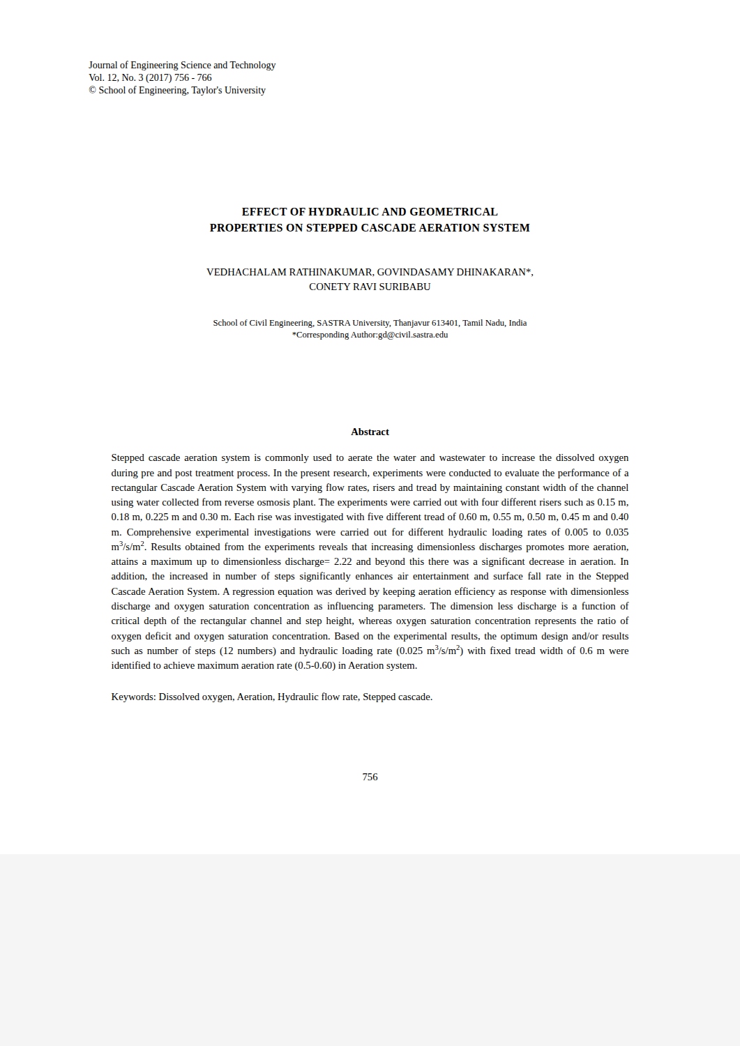Journal of Engineering Science and Technology
Vol. 12, No. 3 (2017) 756 - 766
© School of Engineering, Taylor's University
Effect of Hydraulic and Geometrical
Properties on Stepped Cascade Aeration System
Vedhachalam Rathinakumar, Govindasamy Dhinakaran*,
Conety Ravi Suribabu
School of Civil Engineering, SASTRA University, Thanjavur 613401, Tamil Nadu, India
*Corresponding Author:gd@civil.sastra.edu
Abstract
Stepped cascade aeration system is commonly used to aerate the water and wastewater to increase the dissolved oxygen during pre and post treatment process. In the present research, experiments were conducted to evaluate the performance of a rectangular Cascade Aeration System with varying flow rates, risers and tread by maintaining constant width of the channel using water collected from reverse osmosis plant. The experiments were carried out with four different risers such as 0.15 m, 0.18 m, 0.225 m and 0.30 m. Each rise was investigated with five different tread of 0.60 m, 0.55 m, 0.50 m, 0.45 m and 0.40 m. Comprehensive experimental investigations were carried out for different hydraulic loading rates of 0.005 to 0.035 m3/s/m2. Results obtained from the experiments reveals that increasing dimensionless discharges promotes more aeration, attains a maximum up to dimensionless discharge= 2.22 and beyond this there was a significant decrease in aeration. In addition, the increased in number of steps significantly enhances air entertainment and surface fall rate in the Stepped Cascade Aeration System. A regression equation was derived by keeping aeration efficiency as response with dimensionless discharge and oxygen saturation concentration as influencing parameters. The dimension less discharge is a function of critical depth of the rectangular channel and step height, whereas oxygen saturation concentration represents the ratio of oxygen deficit and oxygen saturation concentration. Based on the experimental results, the optimum design and/or results such as number of steps (12 numbers) and hydraulic loading rate (0.025 m3/s/m2) with fixed tread width of 0.6 m were identified to achieve maximum aeration rate (0.5-0.60) in Aeration system.
Keywords: Dissolved oxygen, Aeration, Hydraulic flow rate, Stepped cascade.
756